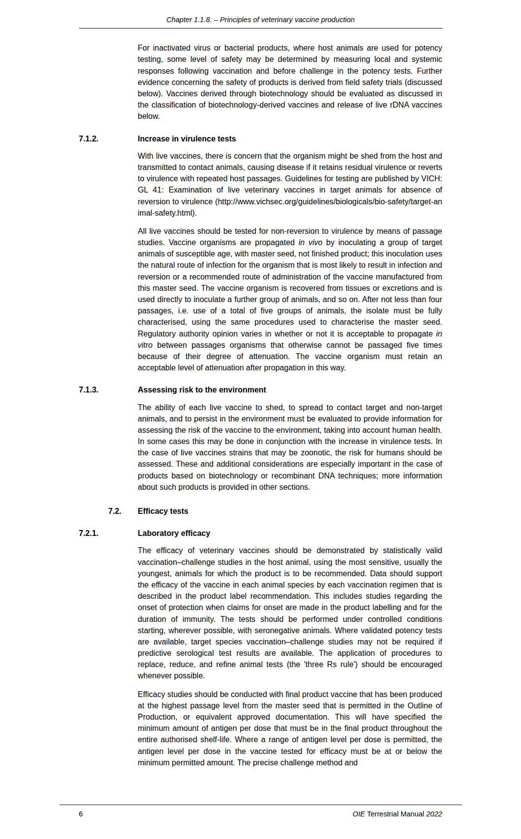Chapter 1.1.8. – Principles of veterinary vaccine production
For inactivated virus or bacterial products, where host animals are used for potency testing, some level of safety may be determined by measuring local and systemic responses following vaccination and before challenge in the potency tests. Further evidence concerning the safety of products is derived from field safety trials (discussed below). Vaccines derived through biotechnology should be evaluated as discussed in the classification of biotechnology-derived vaccines and release of live rDNA vaccines below.
7.1.2. Increase in virulence tests
With live vaccines, there is concern that the organism might be shed from the host and transmitted to contact animals, causing disease if it retains residual virulence or reverts to virulence with repeated host passages. Guidelines for testing are published by VICH: GL 41: Examination of live veterinary vaccines in target animals for absence of reversion to virulence (http://www.vichsec.org/guidelines/biologicals/bio-safety/target-animal-safety.html).
All live vaccines should be tested for non-reversion to virulence by means of passage studies. Vaccine organisms are propagated in vivo by inoculating a group of target animals of susceptible age, with master seed, not finished product; this inoculation uses the natural route of infection for the organism that is most likely to result in infection and reversion or a recommended route of administration of the vaccine manufactured from this master seed. The vaccine organism is recovered from tissues or excretions and is used directly to inoculate a further group of animals, and so on. After not less than four passages, i.e. use of a total of five groups of animals, the isolate must be fully characterised, using the same procedures used to characterise the master seed. Regulatory authority opinion varies in whether or not it is acceptable to propagate in vitro between passages organisms that otherwise cannot be passaged five times because of their degree of attenuation. The vaccine organism must retain an acceptable level of attenuation after propagation in this way.
7.1.3. Assessing risk to the environment
The ability of each live vaccine to shed, to spread to contact target and non-target animals, and to persist in the environment must be evaluated to provide information for assessing the risk of the vaccine to the environment, taking into account human health. In some cases this may be done in conjunction with the increase in virulence tests. In the case of live vaccines strains that may be zoonotic, the risk for humans should be assessed. These and additional considerations are especially important in the case of products based on biotechnology or recombinant DNA techniques; more information about such products is provided in other sections.
7.2. Efficacy tests
7.2.1. Laboratory efficacy
The efficacy of veterinary vaccines should be demonstrated by statistically valid vaccination–challenge studies in the host animal, using the most sensitive, usually the youngest, animals for which the product is to be recommended. Data should support the efficacy of the vaccine in each animal species by each vaccination regimen that is described in the product label recommendation. This includes studies regarding the onset of protection when claims for onset are made in the product labelling and for the duration of immunity. The tests should be performed under controlled conditions starting, wherever possible, with seronegative animals. Where validated potency tests are available, target species vaccination–challenge studies may not be required if predictive serological test results are available. The application of procedures to replace, reduce, and refine animal tests (the 'three Rs rule') should be encouraged whenever possible.
Efficacy studies should be conducted with final product vaccine that has been produced at the highest passage level from the master seed that is permitted in the Outline of Production, or equivalent approved documentation. This will have specified the minimum amount of antigen per dose that must be in the final product throughout the entire authorised shelf-life. Where a range of antigen level per dose is permitted, the antigen level per dose in the vaccine tested for efficacy must be at or below the minimum permitted amount. The precise challenge method and
6
OIE Terrestrial Manual 2022